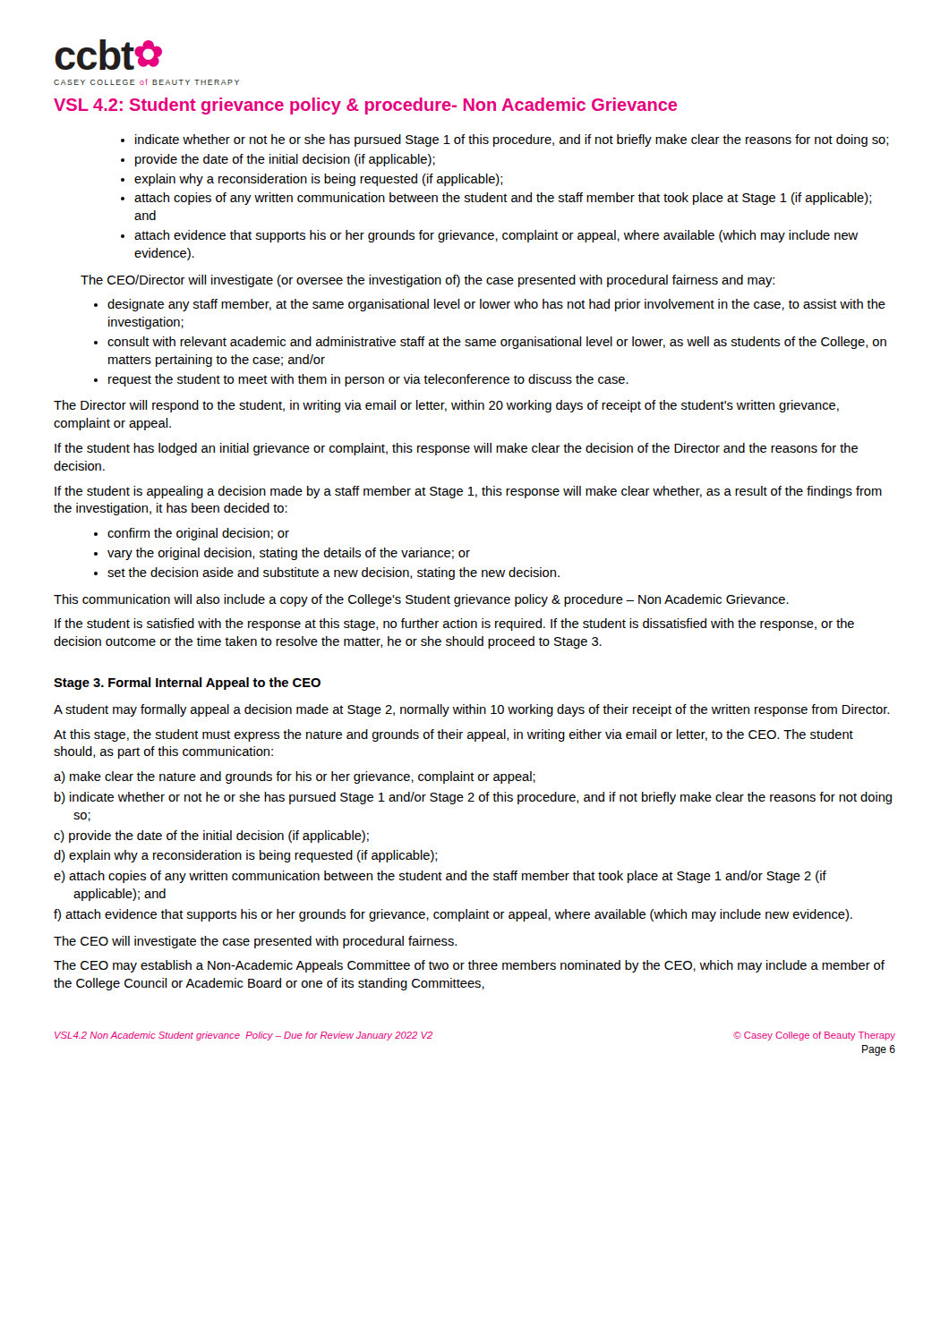ccbt✿
CASEY COLLEGE of BEAUTY THERAPY
VSL 4.2: Student grievance policy & procedure- Non Academic Grievance
indicate whether or not he or she has pursued Stage 1 of this procedure, and if not briefly make clear the reasons for not doing so;
provide the date of the initial decision (if applicable);
explain why a reconsideration is being requested (if applicable);
attach copies of any written communication between the student and the staff member that took place at Stage 1 (if applicable); and
attach evidence that supports his or her grounds for grievance, complaint or appeal, where available (which may include new evidence).
The CEO/Director will investigate (or oversee the investigation of) the case presented with procedural fairness and may:
designate any staff member, at the same organisational level or lower who has not had prior involvement in the case, to assist with the investigation;
consult with relevant academic and administrative staff at the same organisational level or lower, as well as students of the College, on matters pertaining to the case; and/or
request the student to meet with them in person or via teleconference to discuss the case.
The Director will respond to the student, in writing via email or letter, within 20 working days of receipt of the student's written grievance, complaint or appeal.
If the student has lodged an initial grievance or complaint, this response will make clear the decision of the Director and the reasons for the decision.
If the student is appealing a decision made by a staff member at Stage 1, this response will make clear whether, as a result of the findings from the investigation, it has been decided to:
confirm the original decision; or
vary the original decision, stating the details of the variance; or
set the decision aside and substitute a new decision, stating the new decision.
This communication will also include a copy of the College's Student grievance policy & procedure – Non Academic Grievance.
If the student is satisfied with the response at this stage, no further action is required. If the student is dissatisfied with the response, or the decision outcome or the time taken to resolve the matter, he or she should proceed to Stage 3.
Stage 3. Formal Internal Appeal to the CEO
A student may formally appeal a decision made at Stage 2, normally within 10 working days of their receipt of the written response from Director.
At this stage, the student must express the nature and grounds of their appeal, in writing either via email or letter, to the CEO. The student should, as part of this communication:
a) make clear the nature and grounds for his or her grievance, complaint or appeal;
b) indicate whether or not he or she has pursued Stage 1 and/or Stage 2 of this procedure, and if not briefly make clear the reasons for not doing so;
c) provide the date of the initial decision (if applicable);
d) explain why a reconsideration is being requested (if applicable);
e) attach copies of any written communication between the student and the staff member that took place at Stage 1 and/or Stage 2 (if applicable); and
f) attach evidence that supports his or her grounds for grievance, complaint or appeal, where available (which may include new evidence).
The CEO will investigate the case presented with procedural fairness.
The CEO may establish a Non-Academic Appeals Committee of two or three members nominated by the CEO, which may include a member of the College Council or Academic Board or one of its standing Committees,
VSL4.2 Non Academic Student grievance Policy – Due for Review January 2022 V2
© Casey College of Beauty Therapy
Page 6